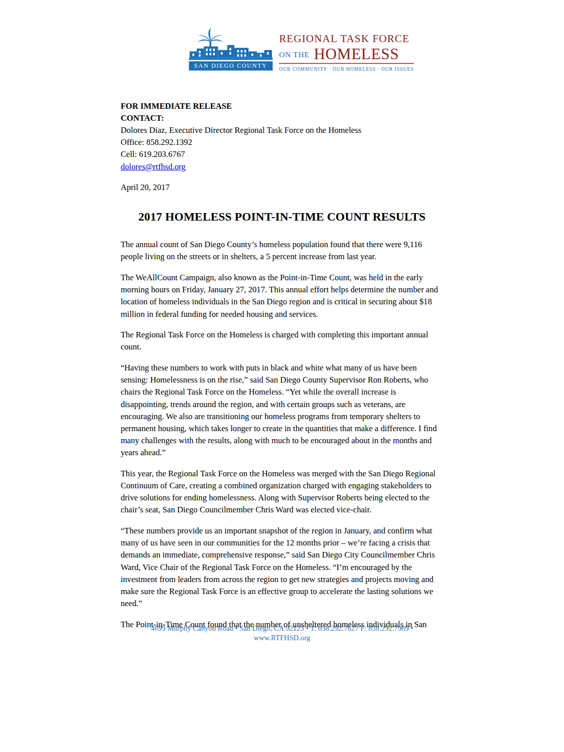SAN DIEGO COUNTY REGIONAL TASK FORCE ON THE HOMELESS OUR COMMUNITY · OUR HOMELESS · OUR ISSUES
FOR IMMEDIATE RELEASE
CONTACT:
Dolores Diaz, Executive Director Regional Task Force on the Homeless
Office: 858.292.1392
Cell: 619.203.6767
dolores@rtfhsd.org
April 20, 2017
2017 HOMELESS POINT-IN-TIME COUNT RESULTS
The annual count of San Diego County’s homeless population found that there were 9,116 people living on the streets or in shelters, a 5 percent increase from last year.
The WeAllCount Campaign, also known as the Point-in-Time Count, was held in the early morning hours on Friday, January 27, 2017. This annual effort helps determine the number and location of homeless individuals in the San Diego region and is critical in securing about $18 million in federal funding for needed housing and services.
The Regional Task Force on the Homeless is charged with completing this important annual count.
“Having these numbers to work with puts in black and white what many of us have been sensing: Homelessness is on the rise,” said San Diego County Supervisor Ron Roberts, who chairs the Regional Task Force on the Homeless. “Yet while the overall increase is disappointing, trends around the region, and with certain groups such as veterans, are encouraging. We also are transitioning our homeless programs from temporary shelters to permanent housing, which takes longer to create in the quantities that make a difference. I find many challenges with the results, along with much to be encouraged about in the months and years ahead.”
This year, the Regional Task Force on the Homeless was merged with the San Diego Regional Continuum of Care, creating a combined organization charged with engaging stakeholders to drive solutions for ending homelessness. Along with Supervisor Roberts being elected to the chair’s seat, San Diego Councilmember Chris Ward was elected vice-chair.
“These numbers provide us an important snapshot of the region in January, and confirm what many of us have seen in our communities for the 12 months prior – we’re facing a crisis that demands an immediate, comprehensive response,” said San Diego City Councilmember Chris Ward, Vice Chair of the Regional Task Force on the Homeless. “I’m encouraged by the investment from leaders from across the region to get new strategies and projects moving and make sure the Regional Task Force is an effective group to accelerate the lasting solutions we need.”
The Point-in-Time Count found that the number of unsheltered homeless individuals in San
4699 Murphy Canyon Road • San Diego, CA 92123 • T: 858.292.7627 F: 858.292.7989 •
www.RTFHSD.org